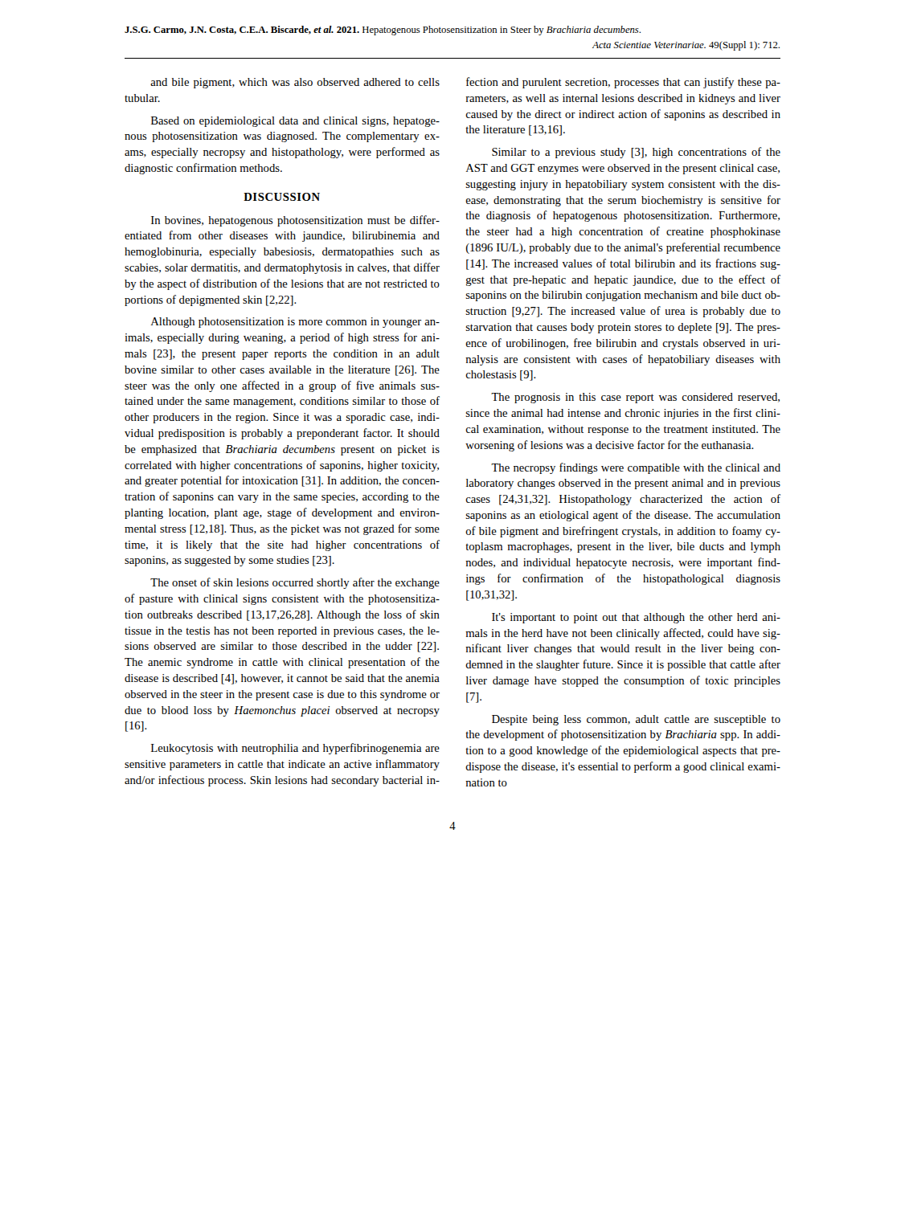J.S.G. Carmo, J.N. Costa, C.E.A. Biscarde, et al. 2021. Hepatogenous Photosensitization in Steer by Brachiaria decumbens.
Acta Scientiae Veterinariae. 49(Suppl 1): 712.
and bile pigment, which was also observed adhered to cells tubular.
Based on epidemiological data and clinical signs, hepatogenous photosensitization was diagnosed. The complementary exams, especially necropsy and histopathology, were performed as diagnostic confirmation methods.
DISCUSSION
In bovines, hepatogenous photosensitization must be differentiated from other diseases with jaundice, bilirubinemia and hemoglobinuria, especially babesiosis, dermatopathies such as scabies, solar dermatitis, and dermatophytosis in calves, that differ by the aspect of distribution of the lesions that are not restricted to portions of depigmented skin [2,22].
Although photosensitization is more common in younger animals, especially during weaning, a period of high stress for animals [23], the present paper reports the condition in an adult bovine similar to other cases available in the literature [26]. The steer was the only one affected in a group of five animals sustained under the same management, conditions similar to those of other producers in the region. Since it was a sporadic case, individual predisposition is probably a preponderant factor. It should be emphasized that Brachiaria decumbens present on picket is correlated with higher concentrations of saponins, higher toxicity, and greater potential for intoxication [31]. In addition, the concentration of saponins can vary in the same species, according to the planting location, plant age, stage of development and environmental stress [12,18]. Thus, as the picket was not grazed for some time, it is likely that the site had higher concentrations of saponins, as suggested by some studies [23].
The onset of skin lesions occurred shortly after the exchange of pasture with clinical signs consistent with the photosensitization outbreaks described [13,17,26,28]. Although the loss of skin tissue in the testis has not been reported in previous cases, the lesions observed are similar to those described in the udder [22]. The anemic syndrome in cattle with clinical presentation of the disease is described [4], however, it cannot be said that the anemia observed in the steer in the present case is due to this syndrome or due to blood loss by Haemonchus placei observed at necropsy [16].
Leukocytosis with neutrophilia and hyperfibrinogenemia are sensitive parameters in cattle that indicate an active inflammatory and/or infectious process. Skin lesions had secondary bacterial infection and purulent secretion, processes that can justify these parameters, as well as internal lesions described in kidneys and liver caused by the direct or indirect action of saponins as described in the literature [13,16].
Similar to a previous study [3], high concentrations of the AST and GGT enzymes were observed in the present clinical case, suggesting injury in hepatobiliary system consistent with the disease, demonstrating that the serum biochemistry is sensitive for the diagnosis of hepatogenous photosensitization. Furthermore, the steer had a high concentration of creatine phosphokinase (1896 IU/L), probably due to the animal's preferential recumbence [14]. The increased values of total bilirubin and its fractions suggest that pre-hepatic and hepatic jaundice, due to the effect of saponins on the bilirubin conjugation mechanism and bile duct obstruction [9,27]. The increased value of urea is probably due to starvation that causes body protein stores to deplete [9]. The presence of urobilinogen, free bilirubin and crystals observed in urinalysis are consistent with cases of hepatobiliary diseases with cholestasis [9].
The prognosis in this case report was considered reserved, since the animal had intense and chronic injuries in the first clinical examination, without response to the treatment instituted. The worsening of lesions was a decisive factor for the euthanasia.
The necropsy findings were compatible with the clinical and laboratory changes observed in the present animal and in previous cases [24,31,32]. Histopathology characterized the action of saponins as an etiological agent of the disease. The accumulation of bile pigment and birefringent crystals, in addition to foamy cytoplasm macrophages, present in the liver, bile ducts and lymph nodes, and individual hepatocyte necrosis, were important findings for confirmation of the histopathological diagnosis [10,31,32].
It's important to point out that although the other herd animals in the herd have not been clinically affected, could have significant liver changes that would result in the liver being condemned in the slaughter future. Since it is possible that cattle after liver damage have stopped the consumption of toxic principles [7].
Despite being less common, adult cattle are susceptible to the development of photosensitization by Brachiaria spp. In addition to a good knowledge of the epidemiological aspects that predispose the disease, it's essential to perform a good clinical examination to
4